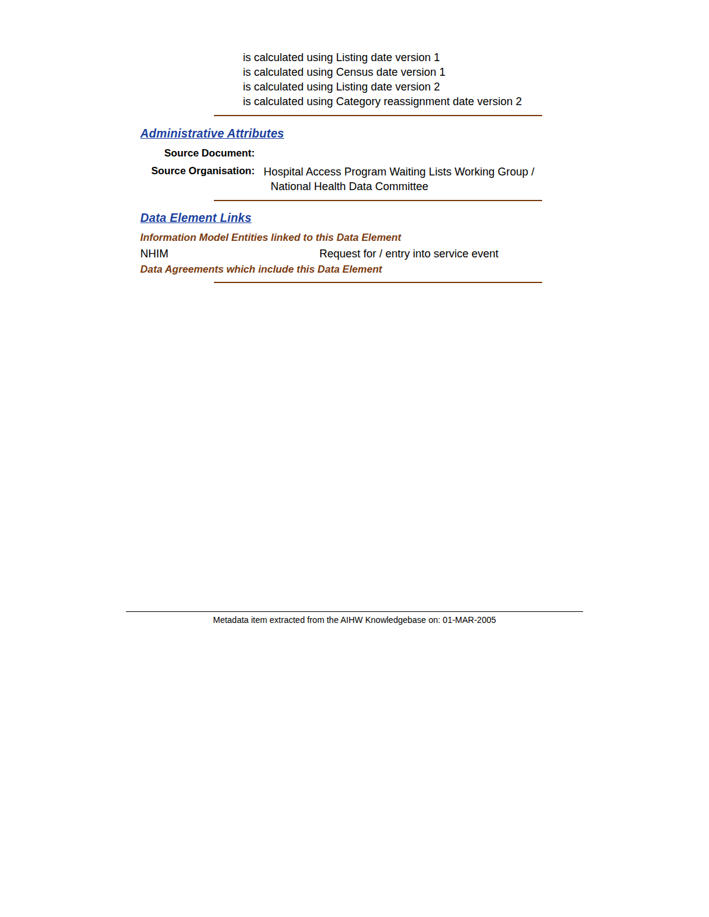is calculated using Listing date version 1
is calculated using Census date version 1
is calculated using Listing date version 2
is calculated using Category reassignment date version 2
Administrative Attributes
Source Document:
Source Organisation:
Hospital Access Program Waiting Lists Working Group / National Health Data Committee
Data Element Links
Information Model Entities linked to this Data Element
NHIM
Request for / entry into service event
Data Agreements which include this Data Element
Metadata item extracted from the AIHW Knowledgebase on: 01-MAR-2005